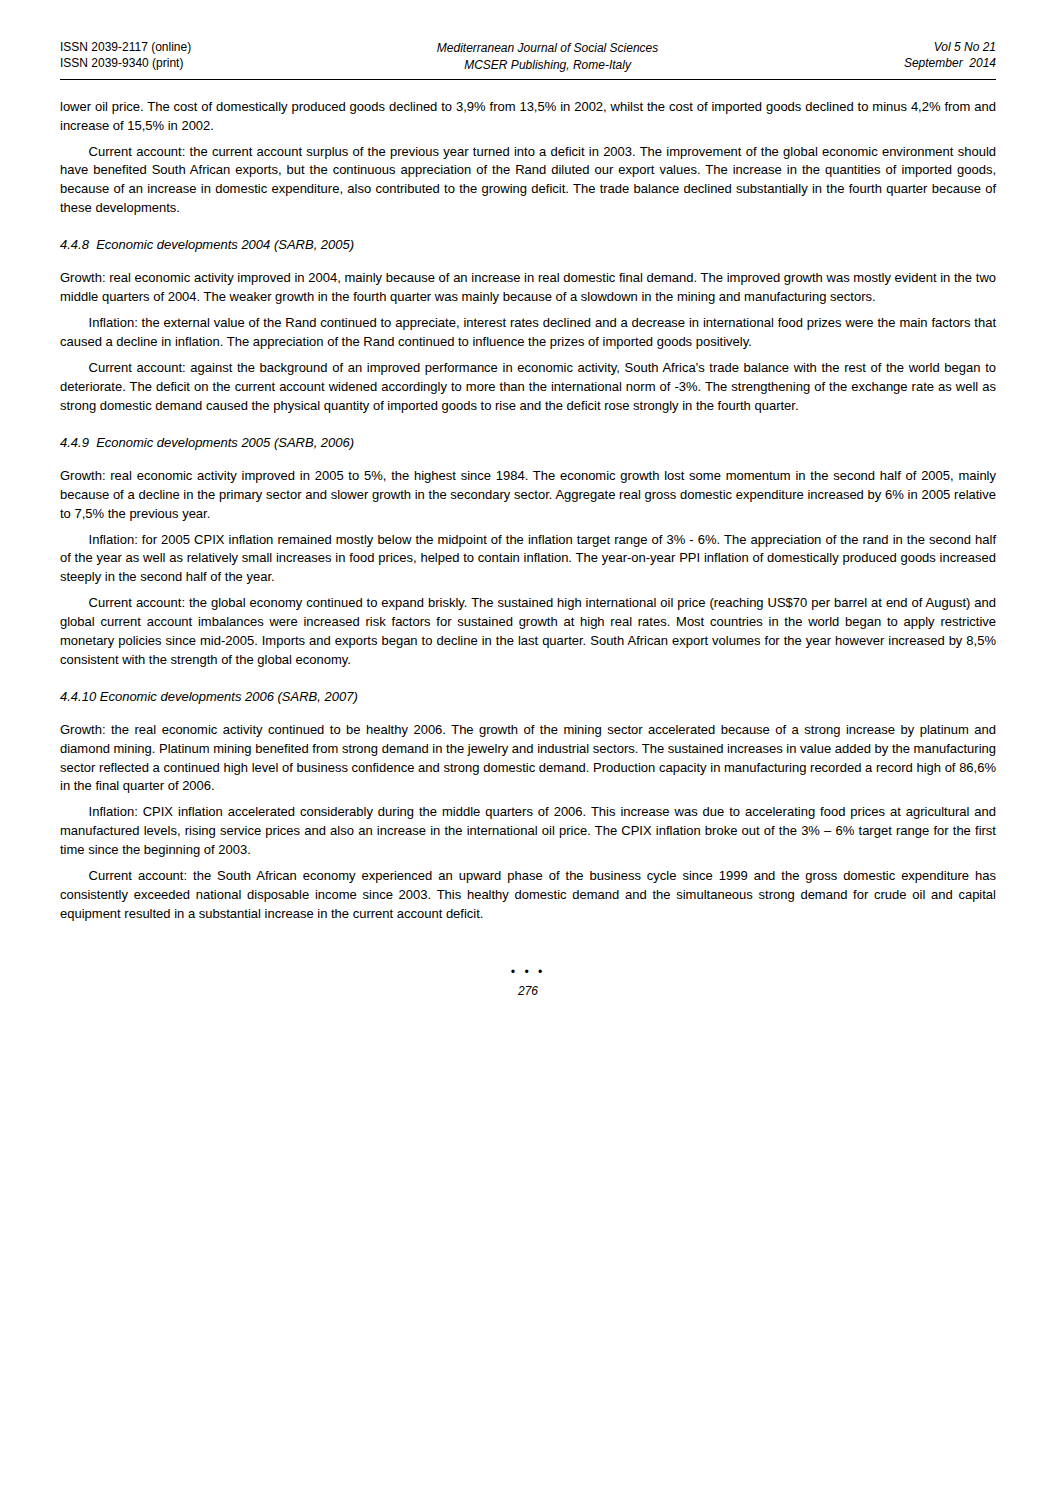ISSN 2039-2117 (online)
ISSN 2039-9340 (print)
Mediterranean Journal of Social Sciences
MCSER Publishing, Rome-Italy
Vol 5 No 21
September 2014
lower oil price. The cost of domestically produced goods declined to 3,9% from 13,5% in 2002, whilst the cost of imported goods declined to minus 4,2% from and increase of 15,5% in 2002.
Current account: the current account surplus of the previous year turned into a deficit in 2003. The improvement of the global economic environment should have benefited South African exports, but the continuous appreciation of the Rand diluted our export values. The increase in the quantities of imported goods, because of an increase in domestic expenditure, also contributed to the growing deficit. The trade balance declined substantially in the fourth quarter because of these developments.
4.4.8 Economic developments 2004 (SARB, 2005)
Growth: real economic activity improved in 2004, mainly because of an increase in real domestic final demand. The improved growth was mostly evident in the two middle quarters of 2004. The weaker growth in the fourth quarter was mainly because of a slowdown in the mining and manufacturing sectors.
Inflation: the external value of the Rand continued to appreciate, interest rates declined and a decrease in international food prizes were the main factors that caused a decline in inflation. The appreciation of the Rand continued to influence the prizes of imported goods positively.
Current account: against the background of an improved performance in economic activity, South Africa's trade balance with the rest of the world began to deteriorate. The deficit on the current account widened accordingly to more than the international norm of -3%. The strengthening of the exchange rate as well as strong domestic demand caused the physical quantity of imported goods to rise and the deficit rose strongly in the fourth quarter.
4.4.9 Economic developments 2005 (SARB, 2006)
Growth: real economic activity improved in 2005 to 5%, the highest since 1984. The economic growth lost some momentum in the second half of 2005, mainly because of a decline in the primary sector and slower growth in the secondary sector. Aggregate real gross domestic expenditure increased by 6% in 2005 relative to 7,5% the previous year.
Inflation: for 2005 CPIX inflation remained mostly below the midpoint of the inflation target range of 3% - 6%. The appreciation of the rand in the second half of the year as well as relatively small increases in food prices, helped to contain inflation. The year-on-year PPI inflation of domestically produced goods increased steeply in the second half of the year.
Current account: the global economy continued to expand briskly. The sustained high international oil price (reaching US$70 per barrel at end of August) and global current account imbalances were increased risk factors for sustained growth at high real rates. Most countries in the world began to apply restrictive monetary policies since mid-2005. Imports and exports began to decline in the last quarter. South African export volumes for the year however increased by 8,5% consistent with the strength of the global economy.
4.4.10 Economic developments 2006 (SARB, 2007)
Growth: the real economic activity continued to be healthy 2006. The growth of the mining sector accelerated because of a strong increase by platinum and diamond mining. Platinum mining benefited from strong demand in the jewelry and industrial sectors. The sustained increases in value added by the manufacturing sector reflected a continued high level of business confidence and strong domestic demand. Production capacity in manufacturing recorded a record high of 86,6% in the final quarter of 2006.
Inflation: CPIX inflation accelerated considerably during the middle quarters of 2006. This increase was due to accelerating food prices at agricultural and manufactured levels, rising service prices and also an increase in the international oil price. The CPIX inflation broke out of the 3% – 6% target range for the first time since the beginning of 2003.
Current account: the South African economy experienced an upward phase of the business cycle since 1999 and the gross domestic expenditure has consistently exceeded national disposable income since 2003. This healthy domestic demand and the simultaneous strong demand for crude oil and capital equipment resulted in a substantial increase in the current account deficit.
• • •
276